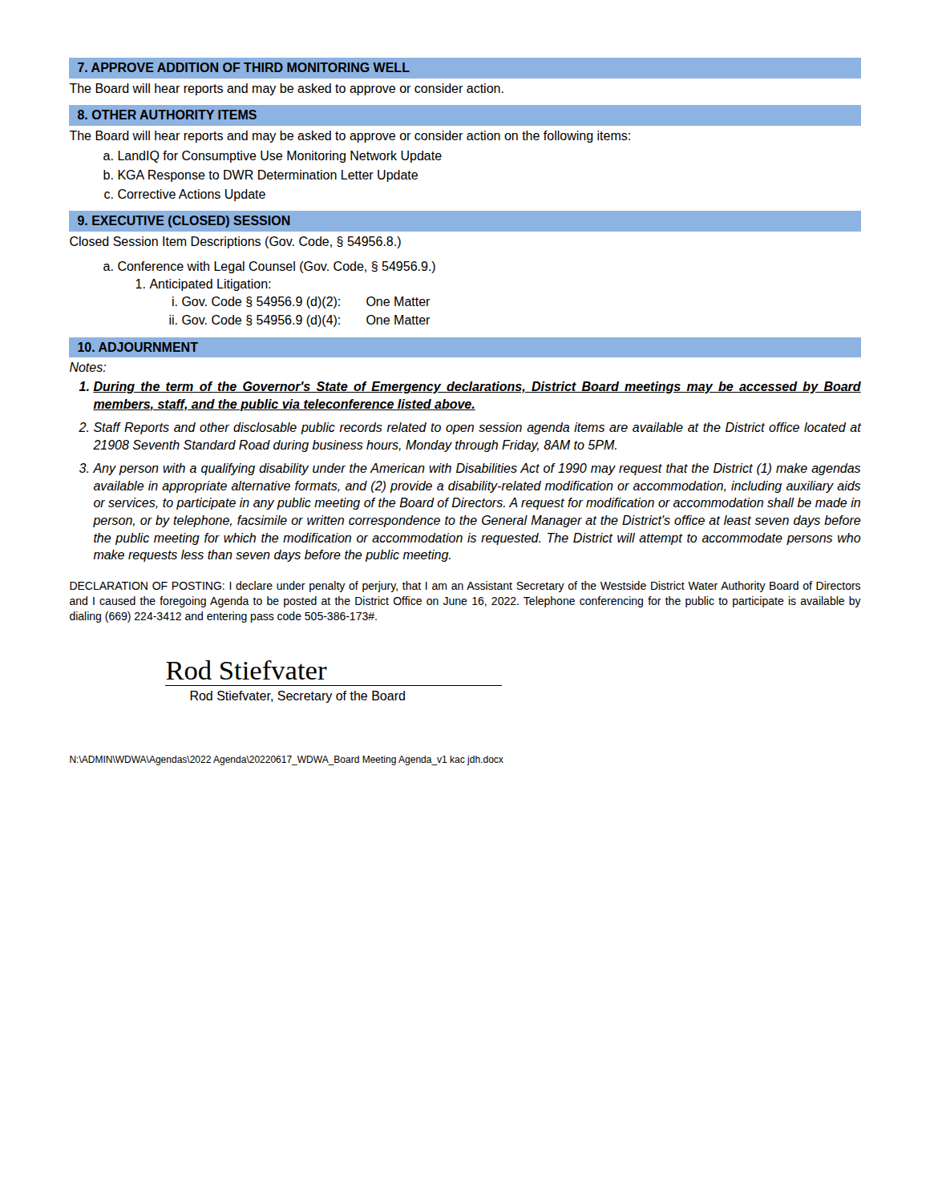7. APPROVE ADDITION OF THIRD MONITORING WELL
The Board will hear reports and may be asked to approve or consider action.
8. OTHER AUTHORITY ITEMS
The Board will hear reports and may be asked to approve or consider action on the following items:
LandIQ for Consumptive Use Monitoring Network Update
KGA Response to DWR Determination Letter Update
Corrective Actions Update
9. EXECUTIVE (CLOSED) SESSION
Closed Session Item Descriptions (Gov. Code, § 54956.8.)
Conference with Legal Counsel (Gov. Code, § 54956.9.)
Anticipated Litigation:
Gov. Code § 54956.9 (d)(2): One Matter
Gov. Code § 54956.9 (d)(4): One Matter
10. ADJOURNMENT
Notes:
During the term of the Governor's State of Emergency declarations, District Board meetings may be accessed by Board members, staff, and the public via teleconference listed above.
Staff Reports and other disclosable public records related to open session agenda items are available at the District office located at 21908 Seventh Standard Road during business hours, Monday through Friday, 8AM to 5PM.
Any person with a qualifying disability under the American with Disabilities Act of 1990 may request that the District (1) make agendas available in appropriate alternative formats, and (2) provide a disability-related modification or accommodation, including auxiliary aids or services, to participate in any public meeting of the Board of Directors. A request for modification or accommodation shall be made in person, or by telephone, facsimile or written correspondence to the General Manager at the District's office at least seven days before the public meeting for which the modification or accommodation is requested. The District will attempt to accommodate persons who make requests less than seven days before the public meeting.
DECLARATION OF POSTING: I declare under penalty of perjury, that I am an Assistant Secretary of the Westside District Water Authority Board of Directors and I caused the foregoing Agenda to be posted at the District Office on June 16, 2022. Telephone conferencing for the public to participate is available by dialing (669) 224-3412 and entering pass code 505-386-173#.
Rod Stiefvater
Rod Stiefvater, Secretary of the Board
N:\ADMIN\WDWA\Agendas\2022 Agenda\20220617_WDWA_Board Meeting Agenda_v1 kac jdh.docx